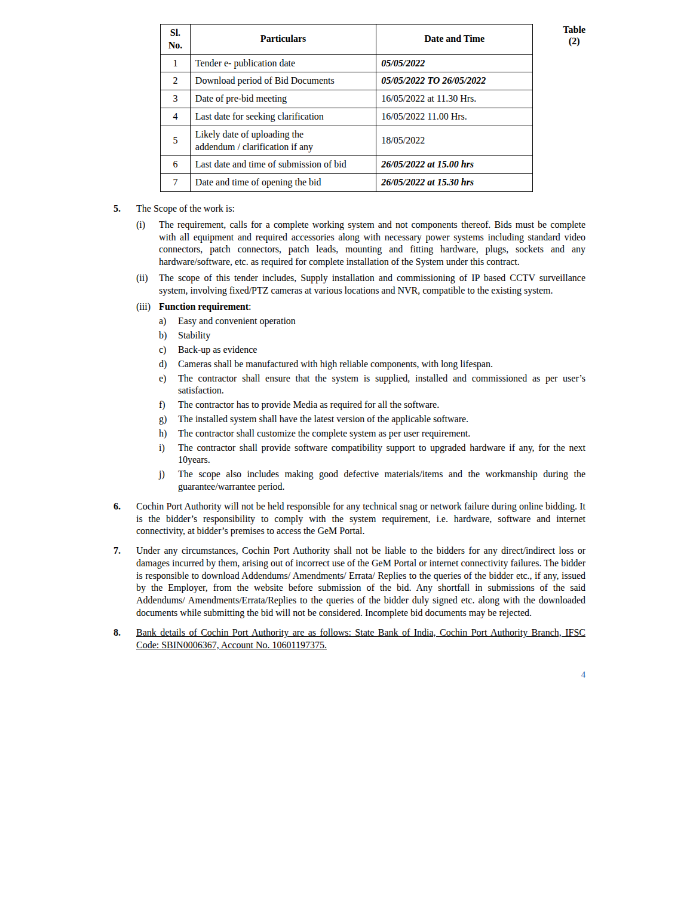Table
(2)
| Sl. No. | Particulars | Date and Time |
| --- | --- | --- |
| 1 | Tender e- publication date | 05/05/2022 |
| 2 | Download period of Bid Documents | 05/05/2022 TO 26/05/2022 |
| 3 | Date of pre-bid meeting | 16/05/2022 at 11.30 Hrs. |
| 4 | Last date for seeking clarification | 16/05/2022 11.00 Hrs. |
| 5 | Likely date of uploading the addendum / clarification if any | 18/05/2022 |
| 6 | Last date and time of submission of bid | 26/05/2022 at 15.00 hrs |
| 7 | Date and time of opening the bid | 26/05/2022 at 15.30 hrs |
The Scope of the work is:
The requirement, calls for a complete working system and not components thereof. Bids must be complete with all equipment and required accessories along with necessary power systems including standard video connectors, patch connectors, patch leads, mounting and fitting hardware, plugs, sockets and any hardware/software, etc. as required for complete installation of the System under this contract.
The scope of this tender includes, Supply installation and commissioning of IP based CCTV surveillance system, involving fixed/PTZ cameras at various locations and NVR, compatible to the existing system.
Function requirement:
Easy and convenient operation
Stability
Back-up as evidence
Cameras shall be manufactured with high reliable components, with long lifespan.
The contractor shall ensure that the system is supplied, installed and commissioned as per user’s satisfaction.
The contractor has to provide Media as required for all the software.
The installed system shall have the latest version of the applicable software.
The contractor shall customize the complete system as per user requirement.
The contractor shall provide software compatibility support to upgraded hardware if any, for the next 10years.
The scope also includes making good defective materials/items and the workmanship during the guarantee/warrantee period.
Cochin Port Authority will not be held responsible for any technical snag or network failure during online bidding. It is the bidder’s responsibility to comply with the system requirement, i.e. hardware, software and internet connectivity, at bidder’s premises to access the GeM Portal.
Under any circumstances, Cochin Port Authority shall not be liable to the bidders for any direct/indirect loss or damages incurred by them, arising out of incorrect use of the GeM Portal or internet connectivity failures. The bidder is responsible to download Addendums/ Amendments/ Errata/ Replies to the queries of the bidder etc., if any, issued by the Employer, from the website before submission of the bid. Any shortfall in submissions of the said Addendums/ Amendments/Errata/Replies to the queries of the bidder duly signed etc. along with the downloaded documents while submitting the bid will not be considered. Incomplete bid documents may be rejected.
Bank details of Cochin Port Authority are as follows: State Bank of India, Cochin Port Authority Branch, IFSC Code: SBIN0006367, Account No. 10601197375.
4